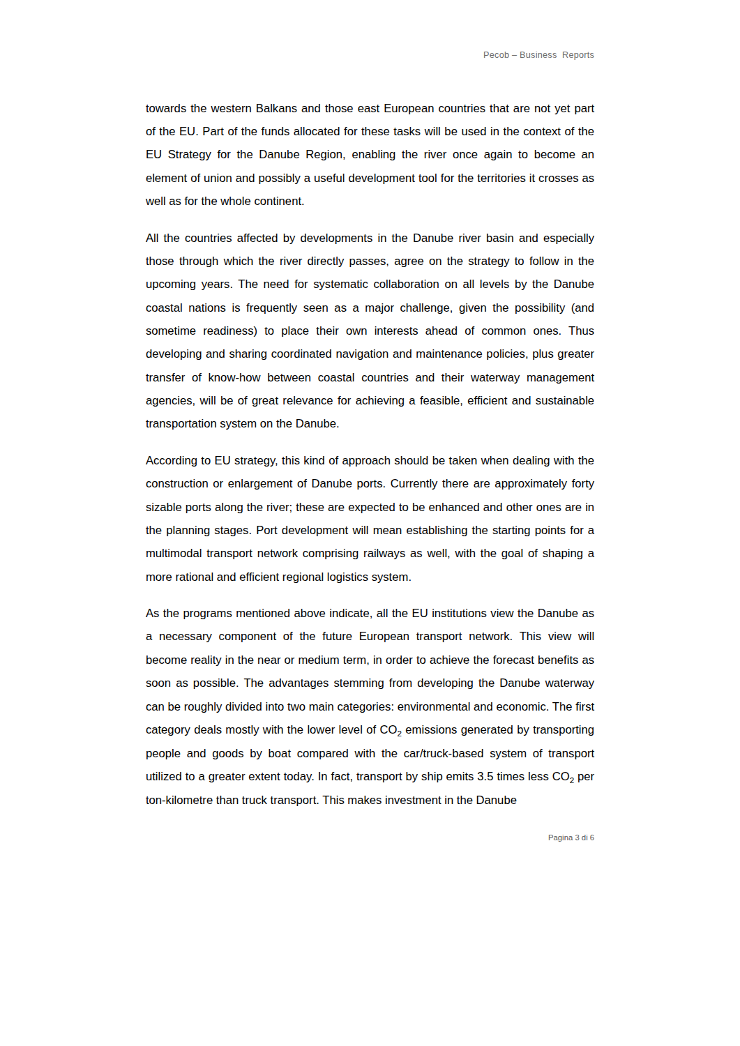Pecob – Business Reports
towards the western Balkans and those east European countries that are not yet part of the EU. Part of the funds allocated for these tasks will be used in the context of the EU Strategy for the Danube Region, enabling the river once again to become an element of union and possibly a useful development tool for the territories it crosses as well as for the whole continent.
All the countries affected by developments in the Danube river basin and especially those through which the river directly passes, agree on the strategy to follow in the upcoming years. The need for systematic collaboration on all levels by the Danube coastal nations is frequently seen as a major challenge, given the possibility (and sometime readiness) to place their own interests ahead of common ones. Thus developing and sharing coordinated navigation and maintenance policies, plus greater transfer of know-how between coastal countries and their waterway management agencies, will be of great relevance for achieving a feasible, efficient and sustainable transportation system on the Danube.
According to EU strategy, this kind of approach should be taken when dealing with the construction or enlargement of Danube ports. Currently there are approximately forty sizable ports along the river; these are expected to be enhanced and other ones are in the planning stages. Port development will mean establishing the starting points for a multimodal transport network comprising railways as well, with the goal of shaping a more rational and efficient regional logistics system.
As the programs mentioned above indicate, all the EU institutions view the Danube as a necessary component of the future European transport network. This view will become reality in the near or medium term, in order to achieve the forecast benefits as soon as possible. The advantages stemming from developing the Danube waterway can be roughly divided into two main categories: environmental and economic. The first category deals mostly with the lower level of CO2 emissions generated by transporting people and goods by boat compared with the car/truck-based system of transport utilized to a greater extent today. In fact, transport by ship emits 3.5 times less CO2 per ton-kilometre than truck transport. This makes investment in the Danube
Pagina 3 di 6